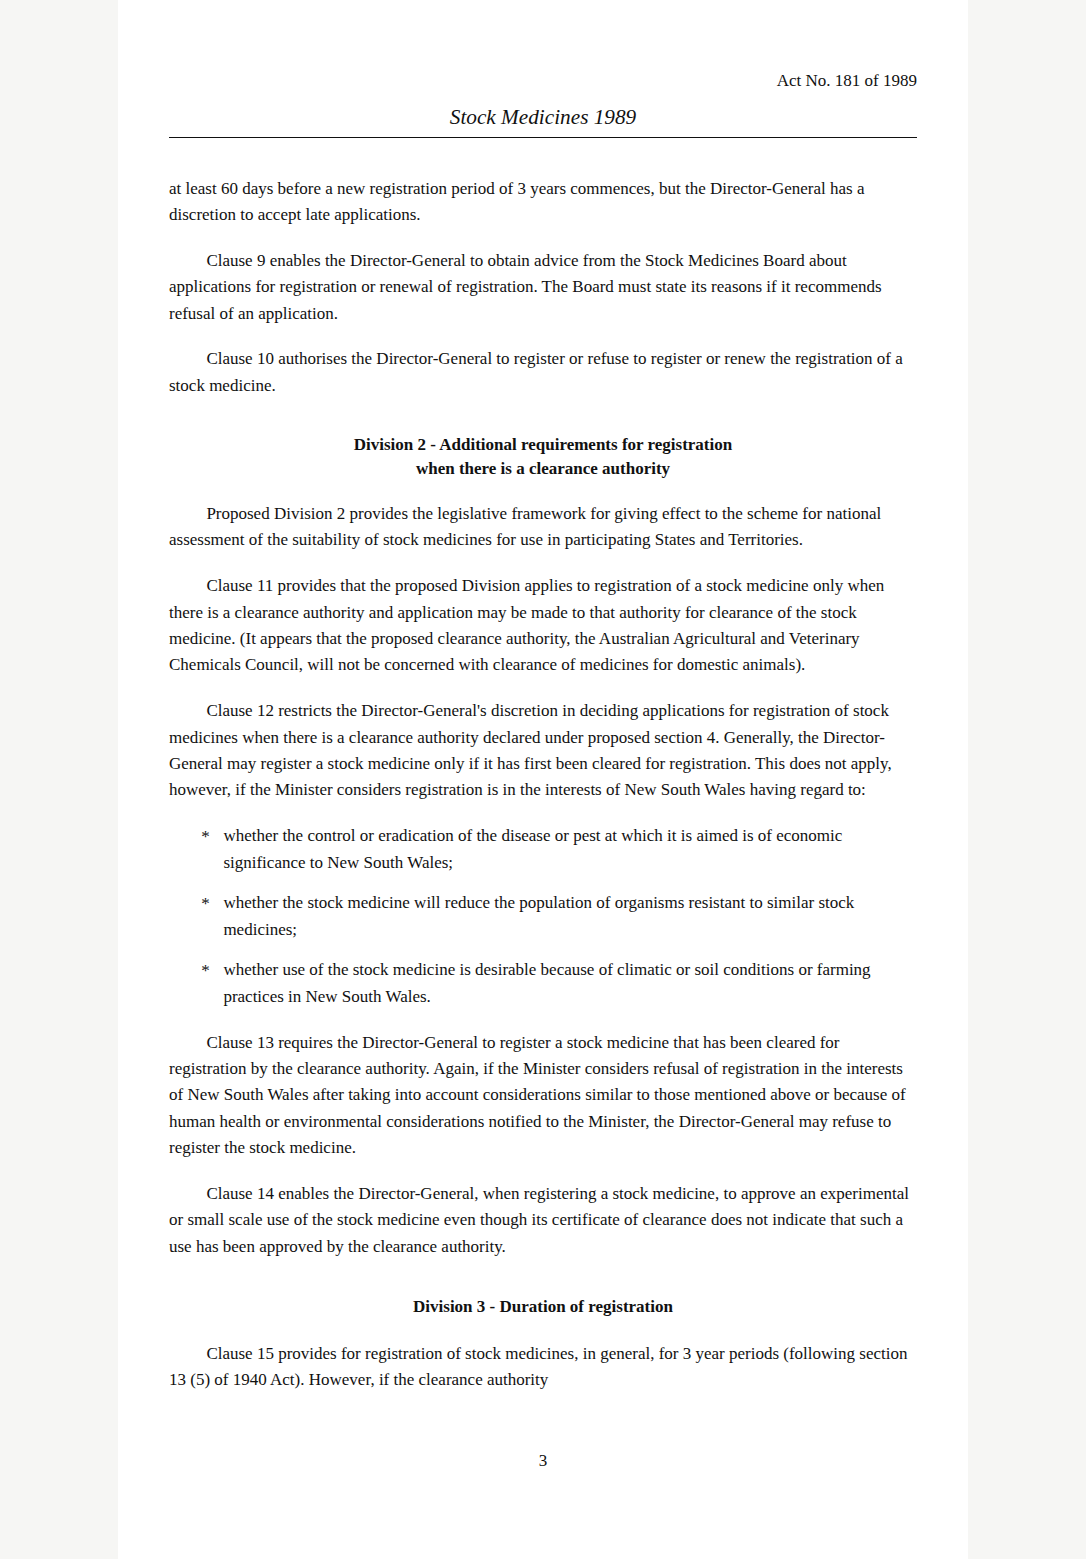Act No. 181 of 1989
Stock Medicines 1989
at least 60 days before a new registration period of 3 years commences, but the Director-General has a discretion to accept late applications.
Clause 9 enables the Director-General to obtain advice from the Stock Medicines Board about applications for registration or renewal of registration. The Board must state its reasons if it recommends refusal of an application.
Clause 10 authorises the Director-General to register or refuse to register or renew the registration of a stock medicine.
Division 2 - Additional requirements for registration
when there is a clearance authority
Proposed Division 2 provides the legislative framework for giving effect to the scheme for national assessment of the suitability of stock medicines for use in participating States and Territories.
Clause 11 provides that the proposed Division applies to registration of a stock medicine only when there is a clearance authority and application may be made to that authority for clearance of the stock medicine. (It appears that the proposed clearance authority, the Australian Agricultural and Veterinary Chemicals Council, will not be concerned with clearance of medicines for domestic animals).
Clause 12 restricts the Director-General's discretion in deciding applications for registration of stock medicines when there is a clearance authority declared under proposed section 4. Generally, the Director-General may register a stock medicine only if it has first been cleared for registration. This does not apply, however, if the Minister considers registration is in the interests of New South Wales having regard to:
whether the control or eradication of the disease or pest at which it is aimed is of economic significance to New South Wales;
whether the stock medicine will reduce the population of organisms resistant to similar stock medicines;
whether use of the stock medicine is desirable because of climatic or soil conditions or farming practices in New South Wales.
Clause 13 requires the Director-General to register a stock medicine that has been cleared for registration by the clearance authority. Again, if the Minister considers refusal of registration in the interests of New South Wales after taking into account considerations similar to those mentioned above or because of human health or environmental considerations notified to the Minister, the Director-General may refuse to register the stock medicine.
Clause 14 enables the Director-General, when registering a stock medicine, to approve an experimental or small scale use of the stock medicine even though its certificate of clearance does not indicate that such a use has been approved by the clearance authority.
Division 3 - Duration of registration
Clause 15 provides for registration of stock medicines, in general, for 3 year periods (following section 13 (5) of 1940 Act). However, if the clearance authority
3